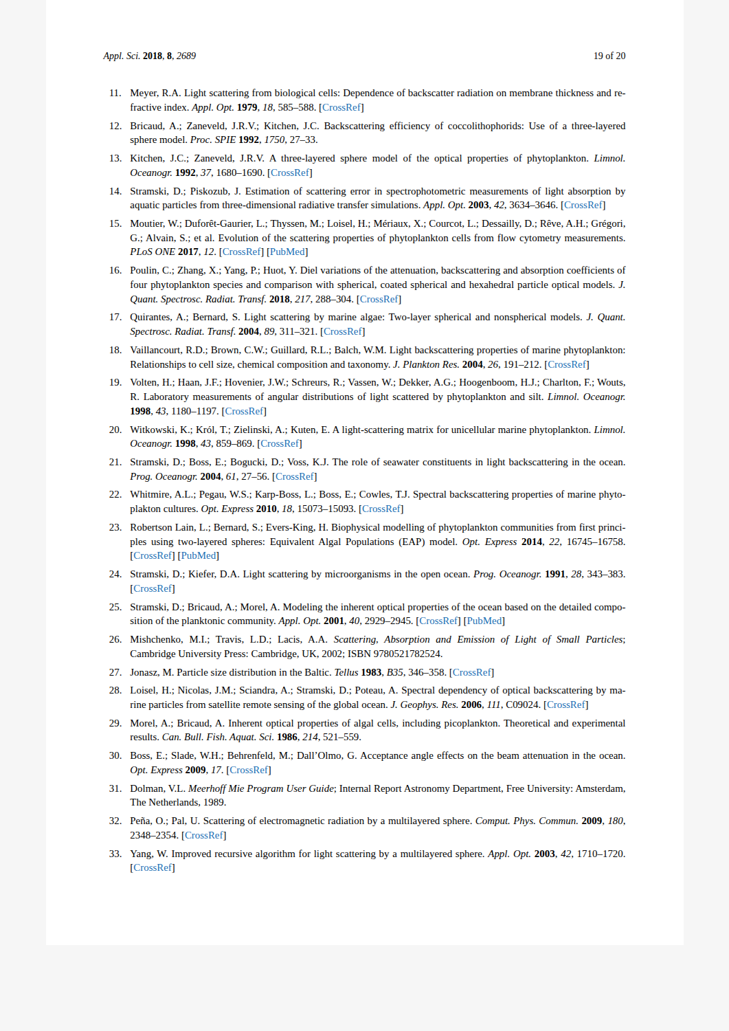Appl. Sci. 2018, 8, 2689 19 of 20
Meyer, R.A. Light scattering from biological cells: Dependence of backscatter radiation on membrane thickness and refractive index. Appl. Opt. 1979, 18, 585–588. [CrossRef]
Bricaud, A.; Zaneveld, J.R.V.; Kitchen, J.C. Backscattering efficiency of coccolithophorids: Use of a three-layered sphere model. Proc. SPIE 1992, 1750, 27–33.
Kitchen, J.C.; Zaneveld, J.R.V. A three-layered sphere model of the optical properties of phytoplankton. Limnol. Oceanogr. 1992, 37, 1680–1690. [CrossRef]
Stramski, D.; Piskozub, J. Estimation of scattering error in spectrophotometric measurements of light absorption by aquatic particles from three-dimensional radiative transfer simulations. Appl. Opt. 2003, 42, 3634–3646. [CrossRef]
Moutier, W.; Duforêt-Gaurier, L.; Thyssen, M.; Loisel, H.; Mériaux, X.; Courcot, L.; Dessailly, D.; Rêve, A.H.; Grégori, G.; Alvain, S.; et al. Evolution of the scattering properties of phytoplankton cells from flow cytometry measurements. PLoS ONE 2017, 12. [CrossRef] [PubMed]
Poulin, C.; Zhang, X.; Yang, P.; Huot, Y. Diel variations of the attenuation, backscattering and absorption coefficients of four phytoplankton species and comparison with spherical, coated spherical and hexahedral particle optical models. J. Quant. Spectrosc. Radiat. Transf. 2018, 217, 288–304. [CrossRef]
Quirantes, A.; Bernard, S. Light scattering by marine algae: Two-layer spherical and nonspherical models. J. Quant. Spectrosc. Radiat. Transf. 2004, 89, 311–321. [CrossRef]
Vaillancourt, R.D.; Brown, C.W.; Guillard, R.L.; Balch, W.M. Light backscattering properties of marine phytoplankton: Relationships to cell size, chemical composition and taxonomy. J. Plankton Res. 2004, 26, 191–212. [CrossRef]
Volten, H.; Haan, J.F.; Hovenier, J.W.; Schreurs, R.; Vassen, W.; Dekker, A.G.; Hoogenboom, H.J.; Charlton, F.; Wouts, R. Laboratory measurements of angular distributions of light scattered by phytoplankton and silt. Limnol. Oceanogr. 1998, 43, 1180–1197. [CrossRef]
Witkowski, K.; Król, T.; Zielinski, A.; Kuten, E. A light-scattering matrix for unicellular marine phytoplankton. Limnol. Oceanogr. 1998, 43, 859–869. [CrossRef]
Stramski, D.; Boss, E.; Bogucki, D.; Voss, K.J. The role of seawater constituents in light backscattering in the ocean. Prog. Oceanogr. 2004, 61, 27–56. [CrossRef]
Whitmire, A.L.; Pegau, W.S.; Karp-Boss, L.; Boss, E.; Cowles, T.J. Spectral backscattering properties of marine phytoplakton cultures. Opt. Express 2010, 18, 15073–15093. [CrossRef]
Robertson Lain, L.; Bernard, S.; Evers-King, H. Biophysical modelling of phytoplankton communities from first principles using two-layered spheres: Equivalent Algal Populations (EAP) model. Opt. Express 2014, 22, 16745–16758. [CrossRef] [PubMed]
Stramski, D.; Kiefer, D.A. Light scattering by microorganisms in the open ocean. Prog. Oceanogr. 1991, 28, 343–383. [CrossRef]
Stramski, D.; Bricaud, A.; Morel, A. Modeling the inherent optical properties of the ocean based on the detailed composition of the planktonic community. Appl. Opt. 2001, 40, 2929–2945. [CrossRef] [PubMed]
Mishchenko, M.I.; Travis, L.D.; Lacis, A.A. Scattering, Absorption and Emission of Light of Small Particles; Cambridge University Press: Cambridge, UK, 2002; ISBN 9780521782524.
Jonasz, M. Particle size distribution in the Baltic. Tellus 1983, B35, 346–358. [CrossRef]
Loisel, H.; Nicolas, J.M.; Sciandra, A.; Stramski, D.; Poteau, A. Spectral dependency of optical backscattering by marine particles from satellite remote sensing of the global ocean. J. Geophys. Res. 2006, 111, C09024. [CrossRef]
Morel, A.; Bricaud, A. Inherent optical properties of algal cells, including picoplankton. Theoretical and experimental results. Can. Bull. Fish. Aquat. Sci. 1986, 214, 521–559.
Boss, E.; Slade, W.H.; Behrenfeld, M.; Dall’Olmo, G. Acceptance angle effects on the beam attenuation in the ocean. Opt. Express 2009, 17. [CrossRef]
Dolman, V.L. Meerhoff Mie Program User Guide; Internal Report Astronomy Department, Free University: Amsterdam, The Netherlands, 1989.
Peña, O.; Pal, U. Scattering of electromagnetic radiation by a multilayered sphere. Comput. Phys. Commun. 2009, 180, 2348–2354. [CrossRef]
Yang, W. Improved recursive algorithm for light scattering by a multilayered sphere. Appl. Opt. 2003, 42, 1710–1720. [CrossRef]